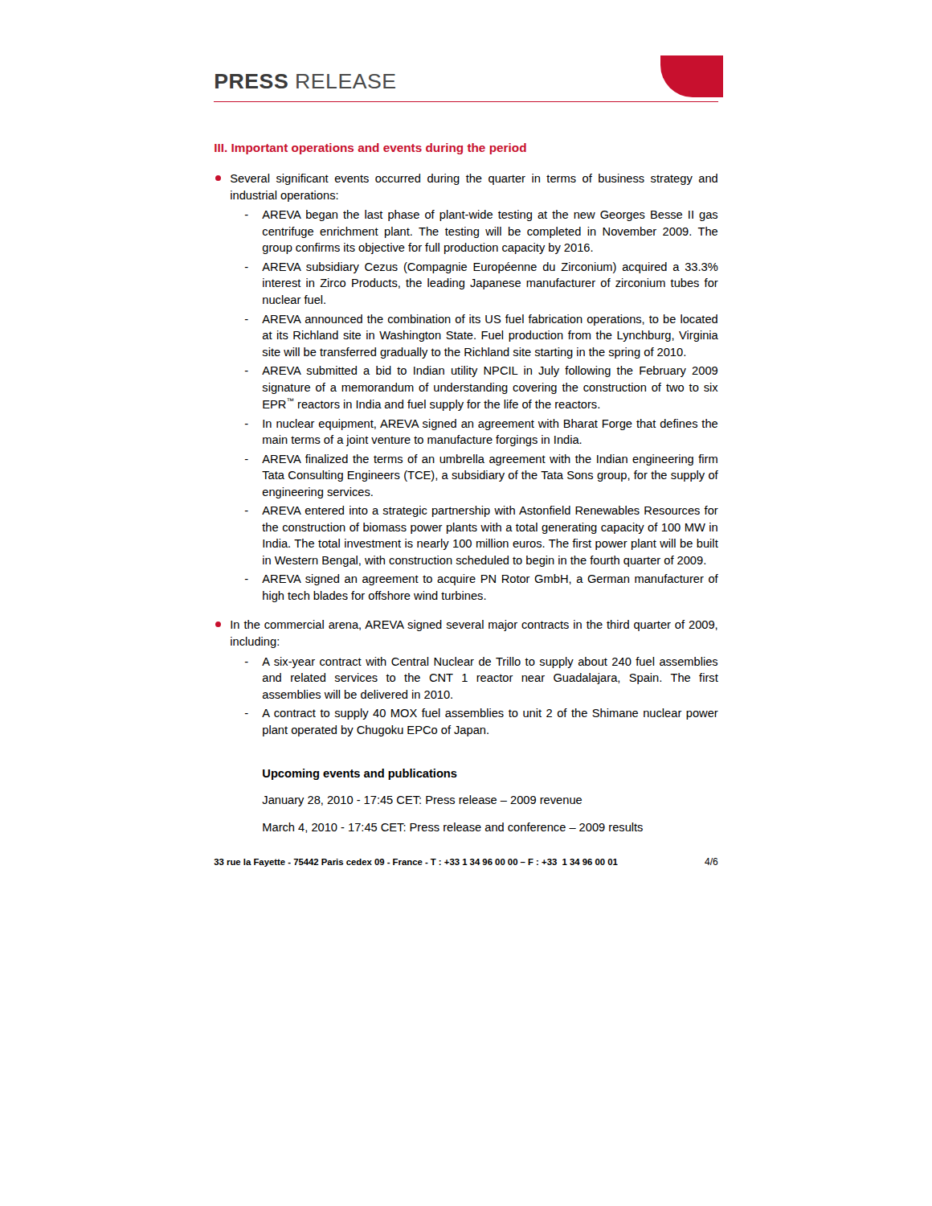PRESS RELEASE
III. Important operations and events during the period
Several significant events occurred during the quarter in terms of business strategy and industrial operations:
AREVA began the last phase of plant-wide testing at the new Georges Besse II gas centrifuge enrichment plant. The testing will be completed in November 2009. The group confirms its objective for full production capacity by 2016.
AREVA subsidiary Cezus (Compagnie Européenne du Zirconium) acquired a 33.3% interest in Zirco Products, the leading Japanese manufacturer of zirconium tubes for nuclear fuel.
AREVA announced the combination of its US fuel fabrication operations, to be located at its Richland site in Washington State. Fuel production from the Lynchburg, Virginia site will be transferred gradually to the Richland site starting in the spring of 2010.
AREVA submitted a bid to Indian utility NPCIL in July following the February 2009 signature of a memorandum of understanding covering the construction of two to six EPR™ reactors in India and fuel supply for the life of the reactors.
In nuclear equipment, AREVA signed an agreement with Bharat Forge that defines the main terms of a joint venture to manufacture forgings in India.
AREVA finalized the terms of an umbrella agreement with the Indian engineering firm Tata Consulting Engineers (TCE), a subsidiary of the Tata Sons group, for the supply of engineering services.
AREVA entered into a strategic partnership with Astonfield Renewables Resources for the construction of biomass power plants with a total generating capacity of 100 MW in India. The total investment is nearly 100 million euros. The first power plant will be built in Western Bengal, with construction scheduled to begin in the fourth quarter of 2009.
AREVA signed an agreement to acquire PN Rotor GmbH, a German manufacturer of high tech blades for offshore wind turbines.
In the commercial arena, AREVA signed several major contracts in the third quarter of 2009, including:
A six-year contract with Central Nuclear de Trillo to supply about 240 fuel assemblies and related services to the CNT 1 reactor near Guadalajara, Spain. The first assemblies will be delivered in 2010.
A contract to supply 40 MOX fuel assemblies to unit 2 of the Shimane nuclear power plant operated by Chugoku EPCo of Japan.
Upcoming events and publications
January 28, 2010 - 17:45 CET: Press release – 2009 revenue
March 4, 2010 - 17:45 CET: Press release and conference – 2009 results
33 rue la Fayette - 75442 Paris cedex 09 - France - T : +33 1 34 96 00 00 – F : +33 1 34 96 00 01 4/6